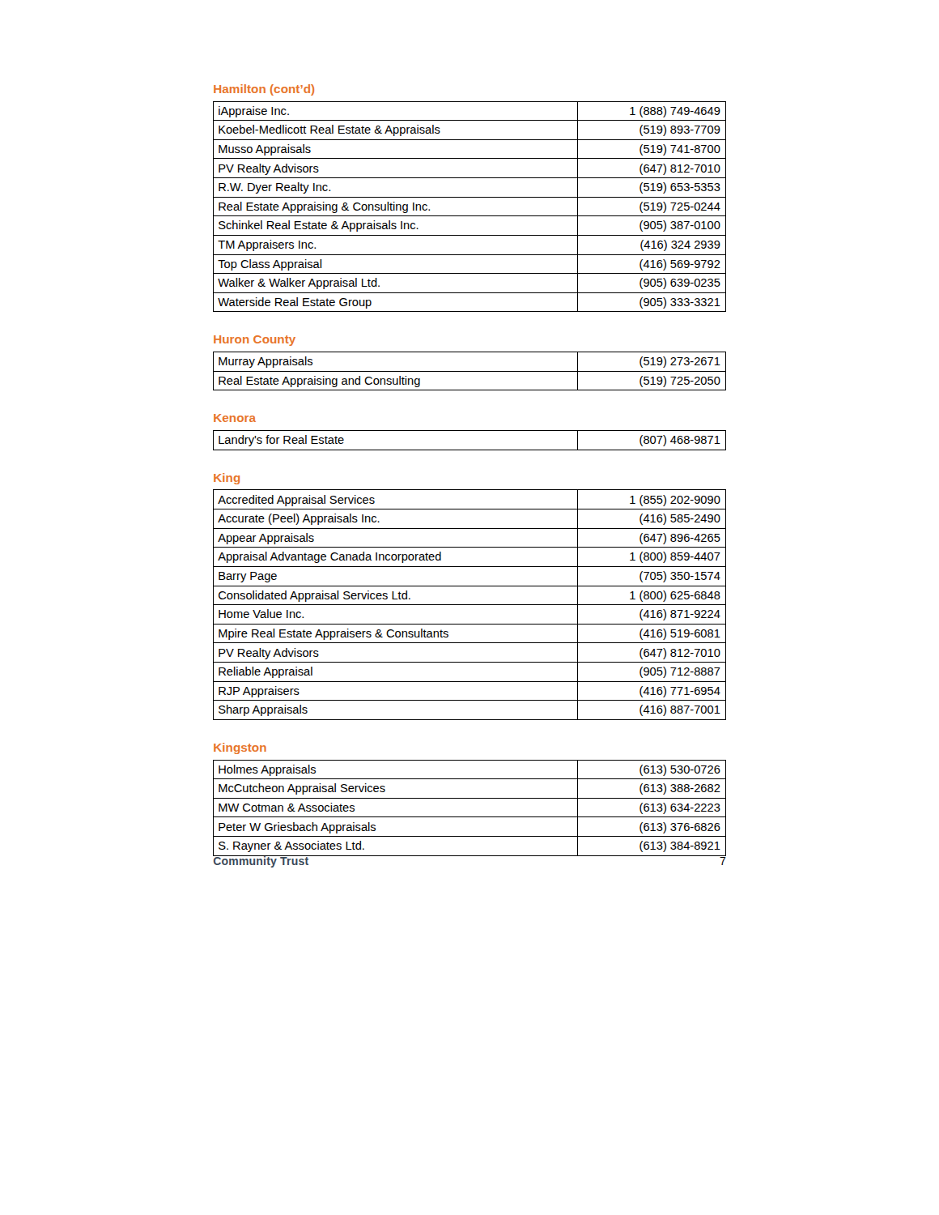Hamilton (cont’d)
| iAppraise Inc. | 1 (888) 749-4649 |
| Koebel-Medlicott Real Estate & Appraisals | (519) 893-7709 |
| Musso Appraisals | (519) 741-8700 |
| PV Realty Advisors | (647) 812-7010 |
| R.W. Dyer Realty Inc. | (519) 653-5353 |
| Real Estate Appraising & Consulting Inc. | (519) 725-0244 |
| Schinkel Real Estate & Appraisals Inc. | (905) 387-0100 |
| TM Appraisers Inc. | (416) 324 2939 |
| Top Class Appraisal | (416) 569-9792 |
| Walker & Walker Appraisal Ltd. | (905) 639-0235 |
| Waterside Real Estate Group | (905) 333-3321 |
Huron County
| Murray Appraisals | (519) 273-2671 |
| Real Estate Appraising and Consulting | (519) 725-2050 |
Kenora
| Landry's for Real Estate | (807) 468-9871 |
King
| Accredited Appraisal Services | 1 (855) 202-9090 |
| Accurate (Peel) Appraisals Inc. | (416) 585-2490 |
| Appear Appraisals | (647) 896-4265 |
| Appraisal Advantage Canada Incorporated | 1 (800) 859-4407 |
| Barry Page | (705) 350-1574 |
| Consolidated Appraisal Services Ltd. | 1 (800) 625-6848 |
| Home Value Inc. | (416) 871-9224 |
| Mpire Real Estate Appraisers & Consultants | (416) 519-6081 |
| PV Realty Advisors | (647) 812-7010 |
| Reliable Appraisal | (905) 712-8887 |
| RJP Appraisers | (416) 771-6954 |
| Sharp Appraisals | (416) 887-7001 |
Kingston
| Holmes Appraisals | (613) 530-0726 |
| McCutcheon Appraisal Services | (613) 388-2682 |
| MW Cotman & Associates | (613) 634-2223 |
| Peter W Griesbach Appraisals | (613) 376-6826 |
| S. Rayner & Associates Ltd. | (613) 384-8921 |
Community Trust
7